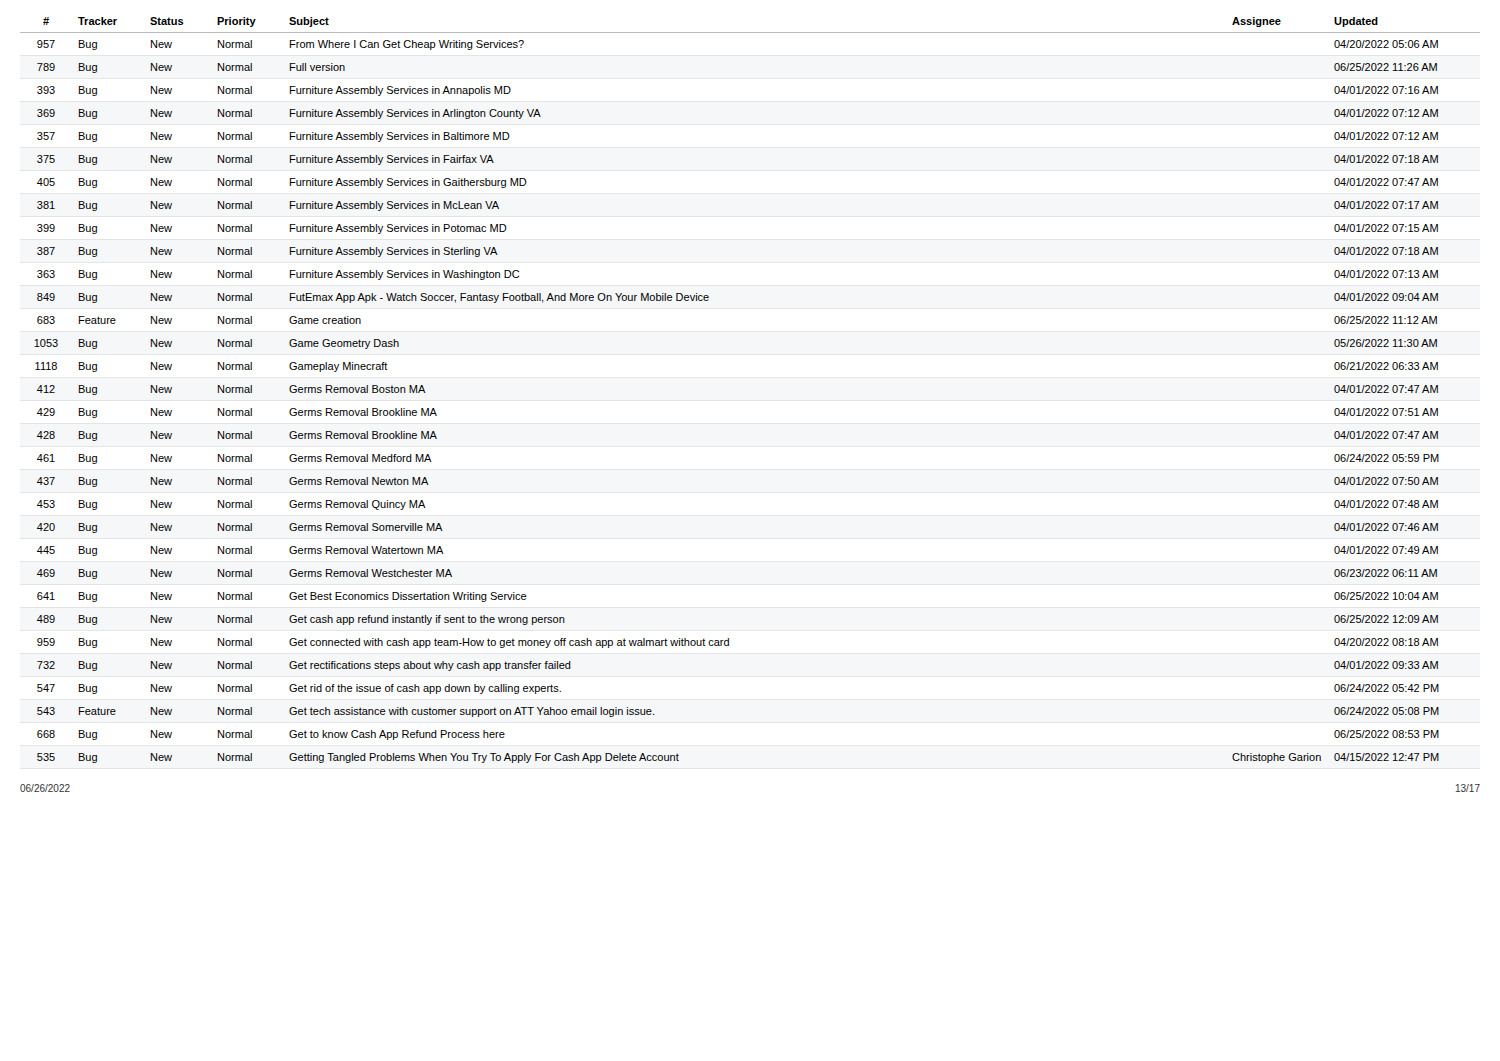| # | Tracker | Status | Priority | Subject | Assignee | Updated |
| --- | --- | --- | --- | --- | --- | --- |
| 957 | Bug | New | Normal | From Where I Can Get Cheap Writing Services? | | 04/20/2022 05:06 AM |
| 789 | Bug | New | Normal | Full version | | 06/25/2022 11:26 AM |
| 393 | Bug | New | Normal | Furniture Assembly Services in Annapolis MD | | 04/01/2022 07:16 AM |
| 369 | Bug | New | Normal | Furniture Assembly Services in Arlington County VA | | 04/01/2022 07:12 AM |
| 357 | Bug | New | Normal | Furniture Assembly Services in Baltimore MD | | 04/01/2022 07:12 AM |
| 375 | Bug | New | Normal | Furniture Assembly Services in Fairfax VA | | 04/01/2022 07:18 AM |
| 405 | Bug | New | Normal | Furniture Assembly Services in Gaithersburg MD | | 04/01/2022 07:47 AM |
| 381 | Bug | New | Normal | Furniture Assembly Services in McLean VA | | 04/01/2022 07:17 AM |
| 399 | Bug | New | Normal | Furniture Assembly Services in Potomac MD | | 04/01/2022 07:15 AM |
| 387 | Bug | New | Normal | Furniture Assembly Services in Sterling VA | | 04/01/2022 07:18 AM |
| 363 | Bug | New | Normal | Furniture Assembly Services in Washington DC | | 04/01/2022 07:13 AM |
| 849 | Bug | New | Normal | FutEmax App Apk - Watch Soccer, Fantasy Football, And More On Your Mobile Device | | 04/01/2022 09:04 AM |
| 683 | Feature | New | Normal | Game creation | | 06/25/2022 11:12 AM |
| 1053 | Bug | New | Normal | Game Geometry Dash | | 05/26/2022 11:30 AM |
| 1118 | Bug | New | Normal | Gameplay Minecraft | | 06/21/2022 06:33 AM |
| 412 | Bug | New | Normal | Germs Removal Boston MA | | 04/01/2022 07:47 AM |
| 429 | Bug | New | Normal | Germs Removal Brookline MA | | 04/01/2022 07:51 AM |
| 428 | Bug | New | Normal | Germs Removal Brookline MA | | 04/01/2022 07:47 AM |
| 461 | Bug | New | Normal | Germs Removal Medford MA | | 06/24/2022 05:59 PM |
| 437 | Bug | New | Normal | Germs Removal Newton MA | | 04/01/2022 07:50 AM |
| 453 | Bug | New | Normal | Germs Removal Quincy MA | | 04/01/2022 07:48 AM |
| 420 | Bug | New | Normal | Germs Removal Somerville MA | | 04/01/2022 07:46 AM |
| 445 | Bug | New | Normal | Germs Removal Watertown MA | | 04/01/2022 07:49 AM |
| 469 | Bug | New | Normal | Germs Removal Westchester MA | | 06/23/2022 06:11 AM |
| 641 | Bug | New | Normal | Get Best Economics Dissertation Writing Service | | 06/25/2022 10:04 AM |
| 489 | Bug | New | Normal | Get cash app refund instantly if sent to the wrong person | | 06/25/2022 12:09 AM |
| 959 | Bug | New | Normal | Get connected with cash app team-How to get money off cash app at walmart without card | | 04/20/2022 08:18 AM |
| 732 | Bug | New | Normal | Get rectifications steps about why cash app transfer failed | | 04/01/2022 09:33 AM |
| 547 | Bug | New | Normal | Get rid of the issue of cash app down by calling experts. | | 06/24/2022 05:42 PM |
| 543 | Feature | New | Normal | Get tech assistance with customer support on ATT Yahoo email login issue. | | 06/24/2022 05:08 PM |
| 668 | Bug | New | Normal | Get to know Cash App Refund Process here | | 06/25/2022 08:53 PM |
| 535 | Bug | New | Normal | Getting Tangled Problems When You Try To Apply For Cash App Delete Account | Christophe Garion | 04/15/2022 12:47 PM |
06/26/2022 13/17